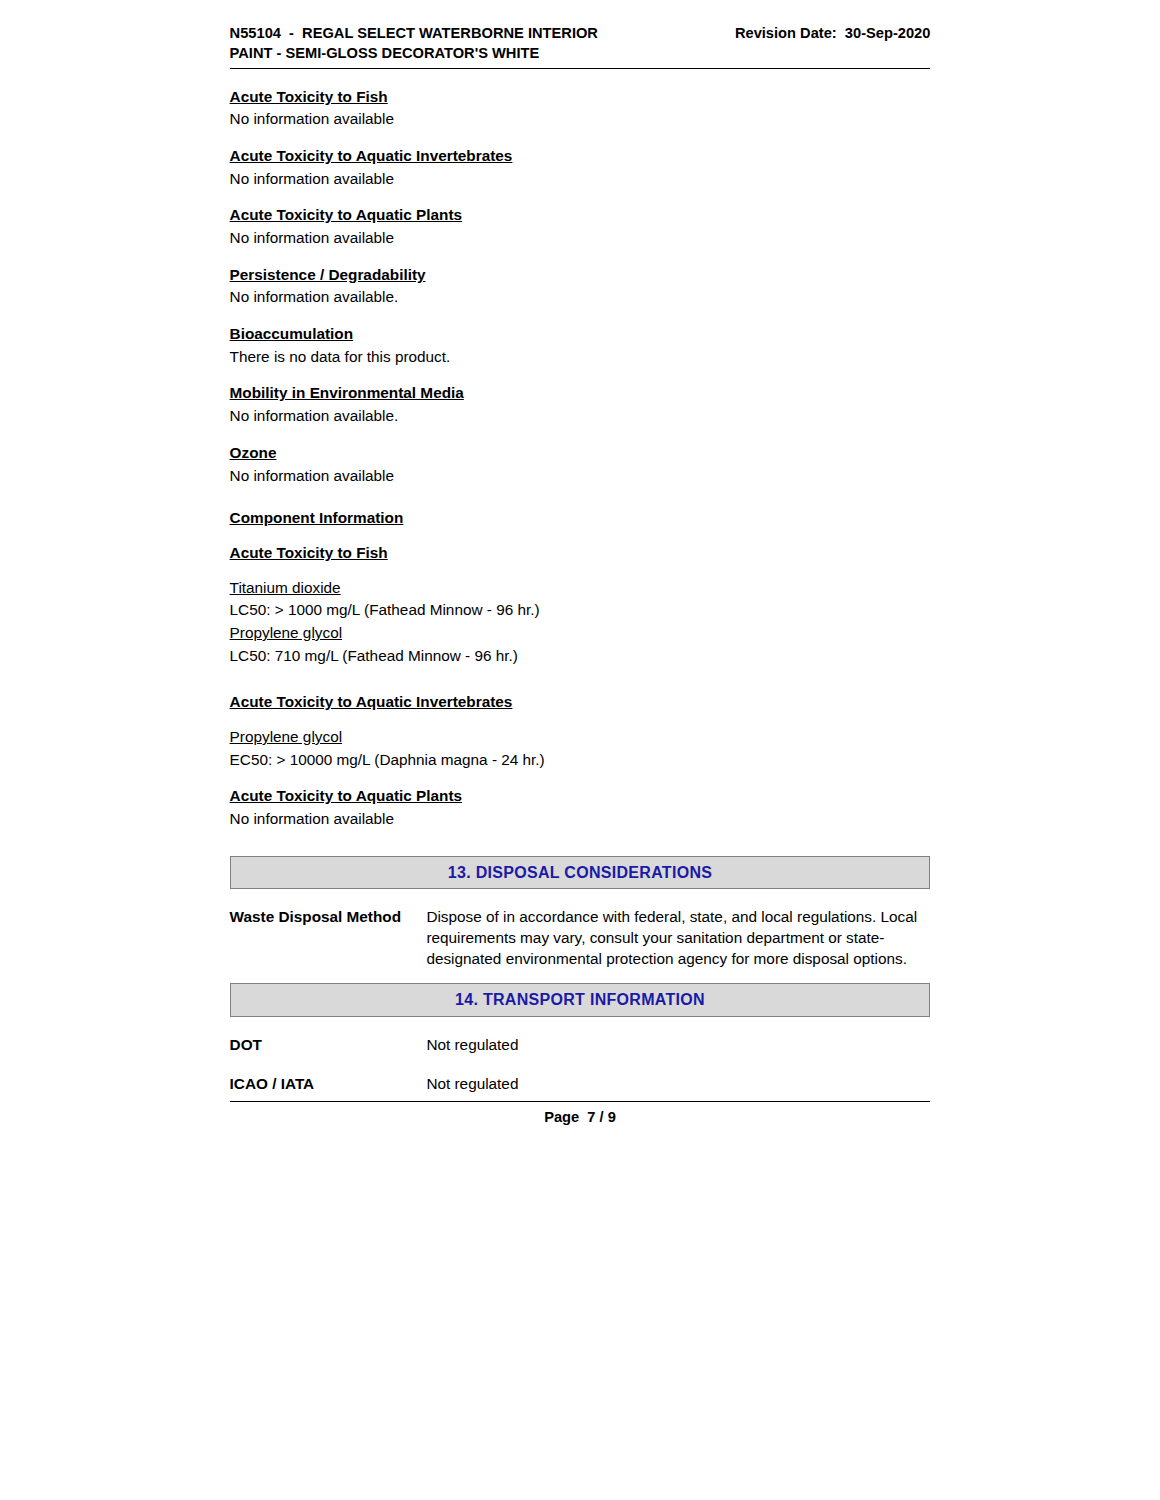N55104 - REGAL SELECT WATERBORNE INTERIOR
PAINT - SEMI-GLOSS DECORATOR'S WHITE
Revision Date: 30-Sep-2020
Acute Toxicity to Fish
No information available
Acute Toxicity to Aquatic Invertebrates
No information available
Acute Toxicity to Aquatic Plants
No information available
Persistence / Degradability
No information available.
Bioaccumulation
There is no data for this product.
Mobility in Environmental Media
No information available.
Ozone
No information available
Component Information
Acute Toxicity to Fish
Titanium dioxide
LC50: > 1000 mg/L (Fathead Minnow - 96 hr.)
Propylene glycol
LC50: 710 mg/L (Fathead Minnow - 96 hr.)
Acute Toxicity to Aquatic Invertebrates
Propylene glycol
EC50: > 10000 mg/L (Daphnia magna - 24 hr.)
Acute Toxicity to Aquatic Plants
No information available
13. DISPOSAL CONSIDERATIONS
Waste Disposal Method
Dispose of in accordance with federal, state, and local regulations. Local requirements may vary, consult your sanitation department or state-designated environmental protection agency for more disposal options.
14. TRANSPORT INFORMATION
DOT
Not regulated
ICAO / IATA
Not regulated
Page 7 / 9